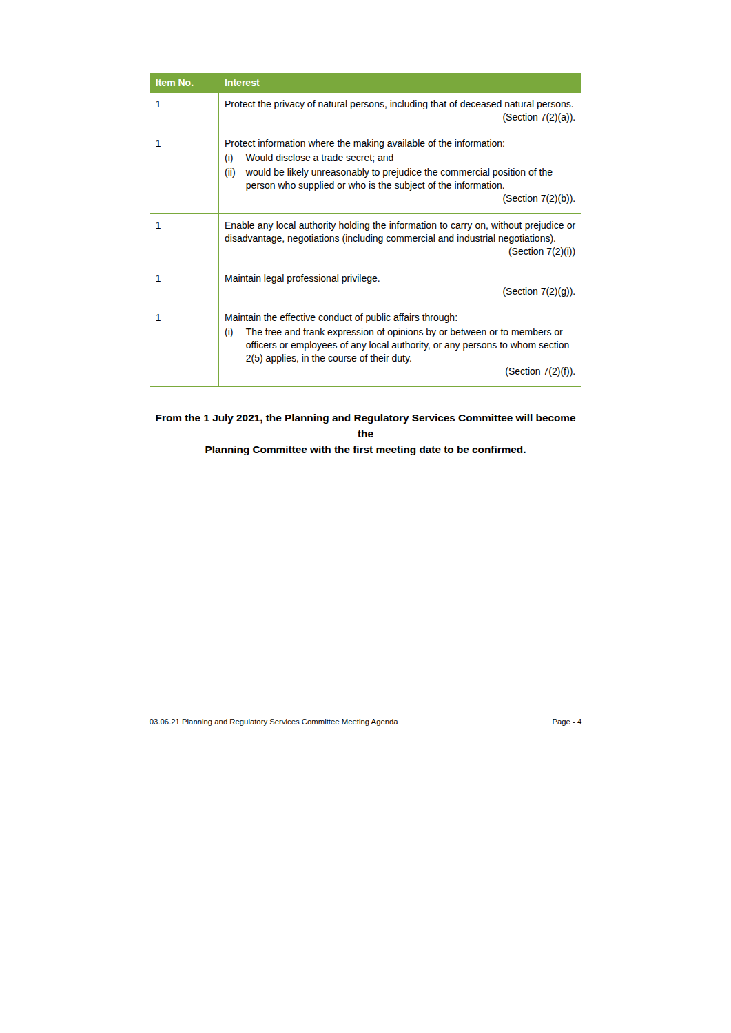| Item No. | Interest |
| --- | --- |
| 1 | Protect the privacy of natural persons, including that of deceased natural persons. (Section 7(2)(a)). |
| 1 | Protect information where the making available of the information: (i) Would disclose a trade secret; and (ii) would be likely unreasonably to prejudice the commercial position of the person who supplied or who is the subject of the information. (Section 7(2)(b)). |
| 1 | Enable any local authority holding the information to carry on, without prejudice or disadvantage, negotiations (including commercial and industrial negotiations). (Section 7(2)(i)) |
| 1 | Maintain legal professional privilege. (Section 7(2)(g)). |
| 1 | Maintain the effective conduct of public affairs through: (i) The free and frank expression of opinions by or between or to members or officers or employees of any local authority, or any persons to whom section 2(5) applies, in the course of their duty. (Section 7(2)(f)). |
From the 1 July 2021, the Planning and Regulatory Services Committee will become the Planning Committee with the first meeting date to be confirmed.
03.06.21 Planning and Regulatory Services Committee Meeting Agenda
Page - 4